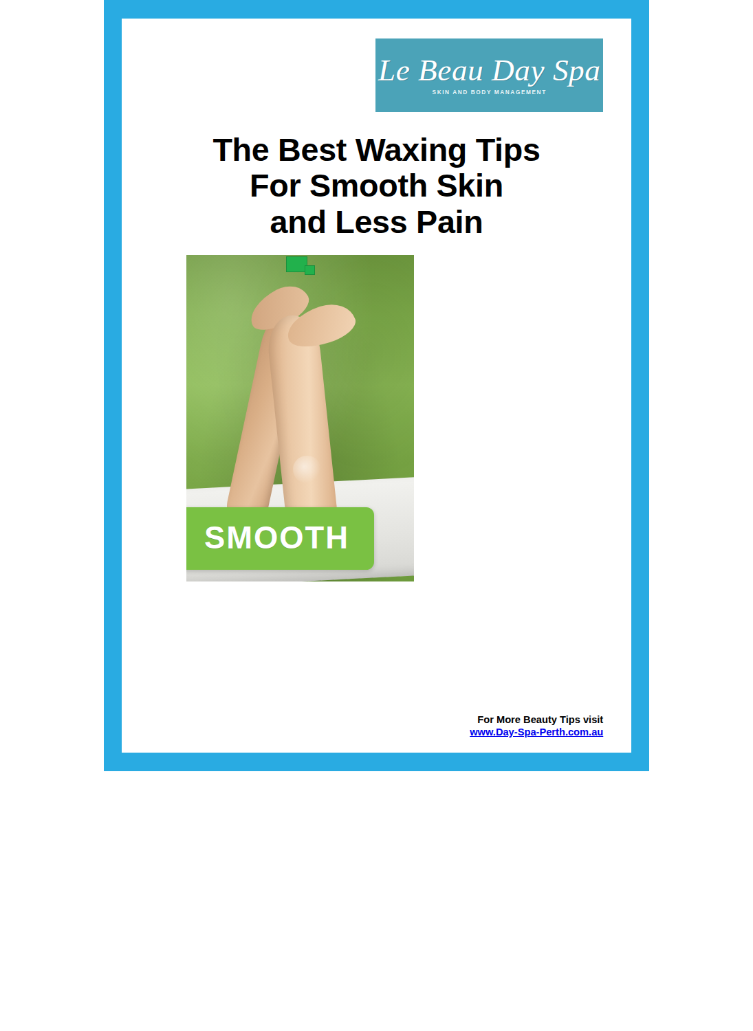Le Beau Day Spa
SKIN AND BODY MANAGEMENT
The Best Waxing Tips
For Smooth Skin
and Less Pain
SMOOTH
For More Beauty Tips visit
www.Day-Spa-Perth.com.au